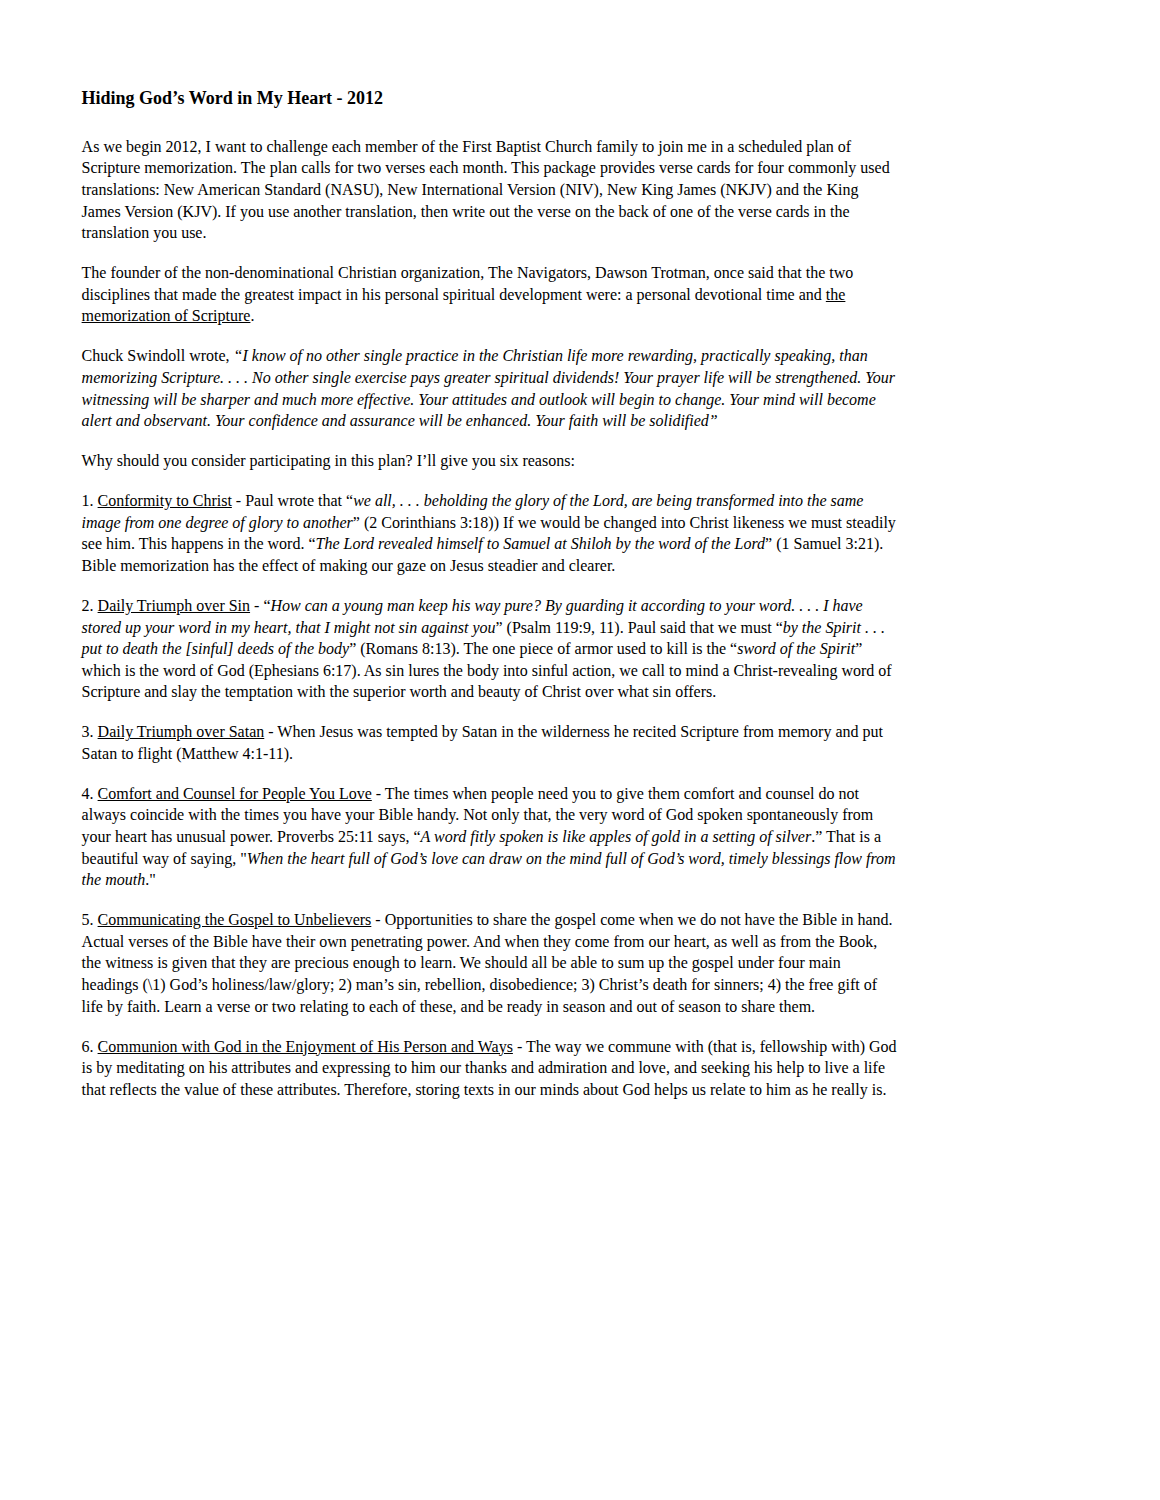Hiding God’s Word in My Heart - 2012
As we begin 2012, I want to challenge each member of the First Baptist Church family to join me in a scheduled plan of Scripture memorization. The plan calls for two verses each month. This package provides verse cards for four commonly used translations: New American Standard (NASU), New International Version (NIV), New King James (NKJV) and the King James Version (KJV). If you use another translation, then write out the verse on the back of one of the verse cards in the translation you use.
The founder of the non-denominational Christian organization, The Navigators, Dawson Trotman, once said that the two disciplines that made the greatest impact in his personal spiritual development were: a personal devotional time and the memorization of Scripture.
Chuck Swindoll wrote, “I know of no other single practice in the Christian life more rewarding, practically speaking, than memorizing Scripture. . . . No other single exercise pays greater spiritual dividends! Your prayer life will be strengthened. Your witnessing will be sharper and much more effective. Your attitudes and outlook will begin to change. Your mind will become alert and observant. Your confidence and assurance will be enhanced. Your faith will be solidified”
Why should you consider participating in this plan? I’ll give you six reasons:
1. Conformity to Christ - Paul wrote that “we all, . . . beholding the glory of the Lord, are being transformed into the same image from one degree of glory to another” (2 Corinthians 3:18)) If we would be changed into Christ likeness we must steadily see him. This happens in the word. “The Lord revealed himself to Samuel at Shiloh by the word of the Lord” (1 Samuel 3:21). Bible memorization has the effect of making our gaze on Jesus steadier and clearer.
2. Daily Triumph over Sin - “How can a young man keep his way pure? By guarding it according to your word. . . . I have stored up your word in my heart, that I might not sin against you” (Psalm 119:9, 11). Paul said that we must “by the Spirit . . . put to death the [sinful] deeds of the body” (Romans 8:13). The one piece of armor used to kill is the “sword of the Spirit” which is the word of God (Ephesians 6:17). As sin lures the body into sinful action, we call to mind a Christ-revealing word of Scripture and slay the temptation with the superior worth and beauty of Christ over what sin offers.
3. Daily Triumph over Satan - When Jesus was tempted by Satan in the wilderness he recited Scripture from memory and put Satan to flight (Matthew 4:1-11).
4. Comfort and Counsel for People You Love - The times when people need you to give them comfort and counsel do not always coincide with the times you have your Bible handy. Not only that, the very word of God spoken spontaneously from your heart has unusual power. Proverbs 25:11 says, “A word fitly spoken is like apples of gold in a setting of silver.” That is a beautiful way of saying, "When the heart full of God’s love can draw on the mind full of God’s word, timely blessings flow from the mouth."
5. Communicating the Gospel to Unbelievers - Opportunities to share the gospel come when we do not have the Bible in hand. Actual verses of the Bible have their own penetrating power. And when they come from our heart, as well as from the Book, the witness is given that they are precious enough to learn. We should all be able to sum up the gospel under four main headings (\1) God’s holiness/law/glory; 2) man’s sin, rebellion, disobedience; 3) Christ’s death for sinners; 4) the free gift of life by faith. Learn a verse or two relating to each of these, and be ready in season and out of season to share them.
6. Communion with God in the Enjoyment of His Person and Ways - The way we commune with (that is, fellowship with) God is by meditating on his attributes and expressing to him our thanks and admiration and love, and seeking his help to live a life that reflects the value of these attributes. Therefore, storing texts in our minds about God helps us relate to him as he really is.